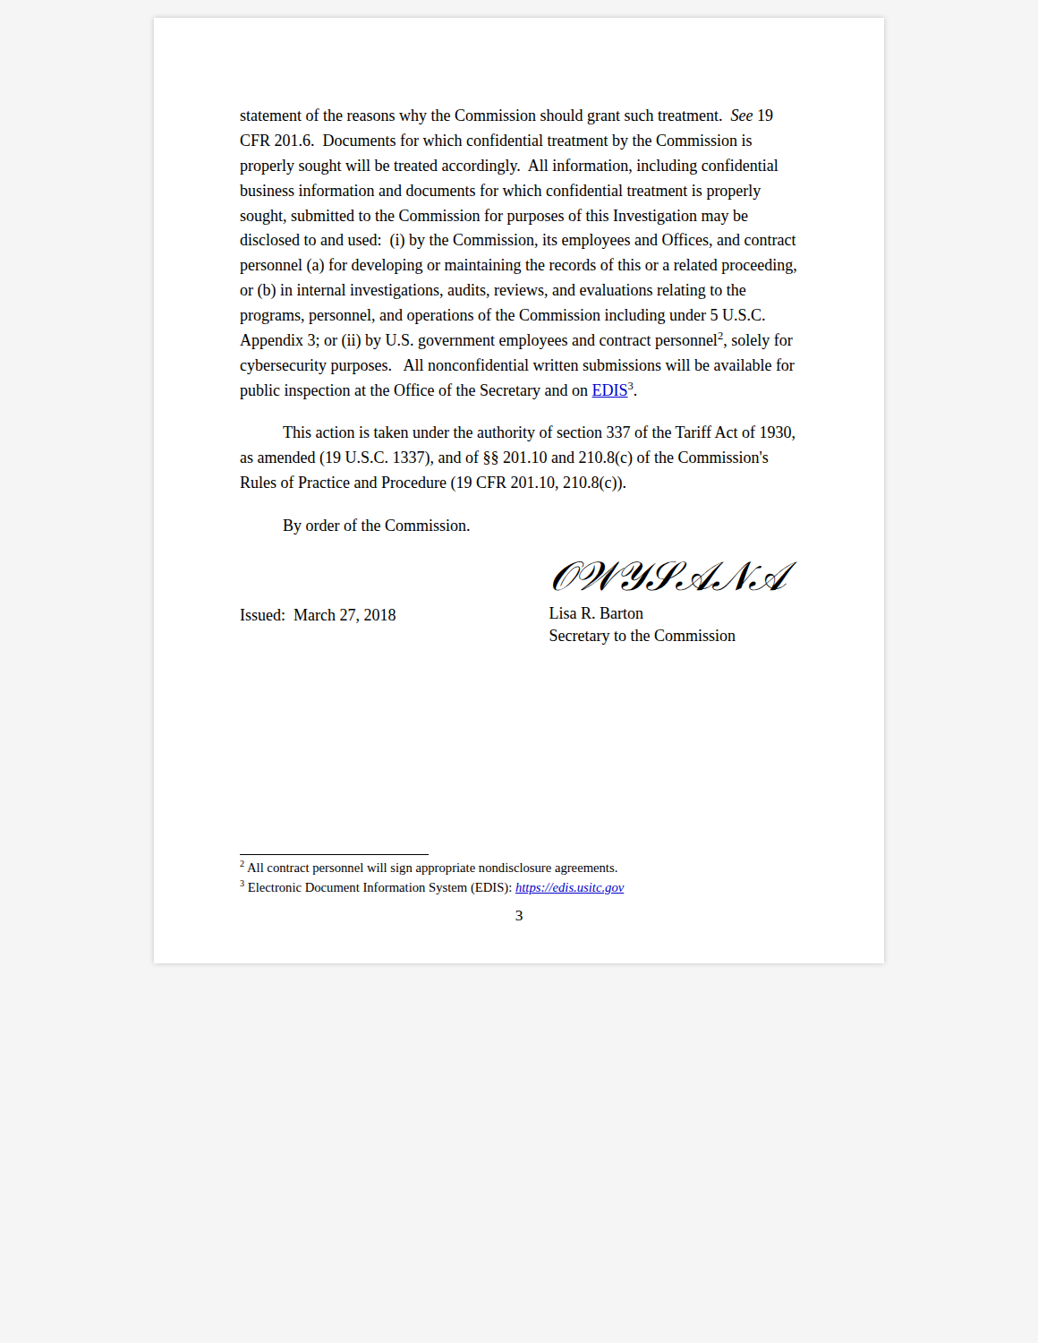statement of the reasons why the Commission should grant such treatment. See 19 CFR 201.6. Documents for which confidential treatment by the Commission is properly sought will be treated accordingly. All information, including confidential business information and documents for which confidential treatment is properly sought, submitted to the Commission for purposes of this Investigation may be disclosed to and used: (i) by the Commission, its employees and Offices, and contract personnel (a) for developing or maintaining the records of this or a related proceeding, or (b) in internal investigations, audits, reviews, and evaluations relating to the programs, personnel, and operations of the Commission including under 5 U.S.C. Appendix 3; or (ii) by U.S. government employees and contract personnel2, solely for cybersecurity purposes. All nonconfidential written submissions will be available for public inspection at the Office of the Secretary and on EDIS3.
This action is taken under the authority of section 337 of the Tariff Act of 1930, as amended (19 U.S.C. 1337), and of §§ 201.10 and 210.8(c) of the Commission's Rules of Practice and Procedure (19 CFR 201.10, 210.8(c)).
By order of the Commission.
𝒪𝒲𝒴𝒮𝒜𝒩𝒜
Lisa R. Barton
Secretary to the Commission
Issued: March 27, 2018
2 All contract personnel will sign appropriate nondisclosure agreements.
3 Electronic Document Information System (EDIS): https://edis.usitc.gov
3